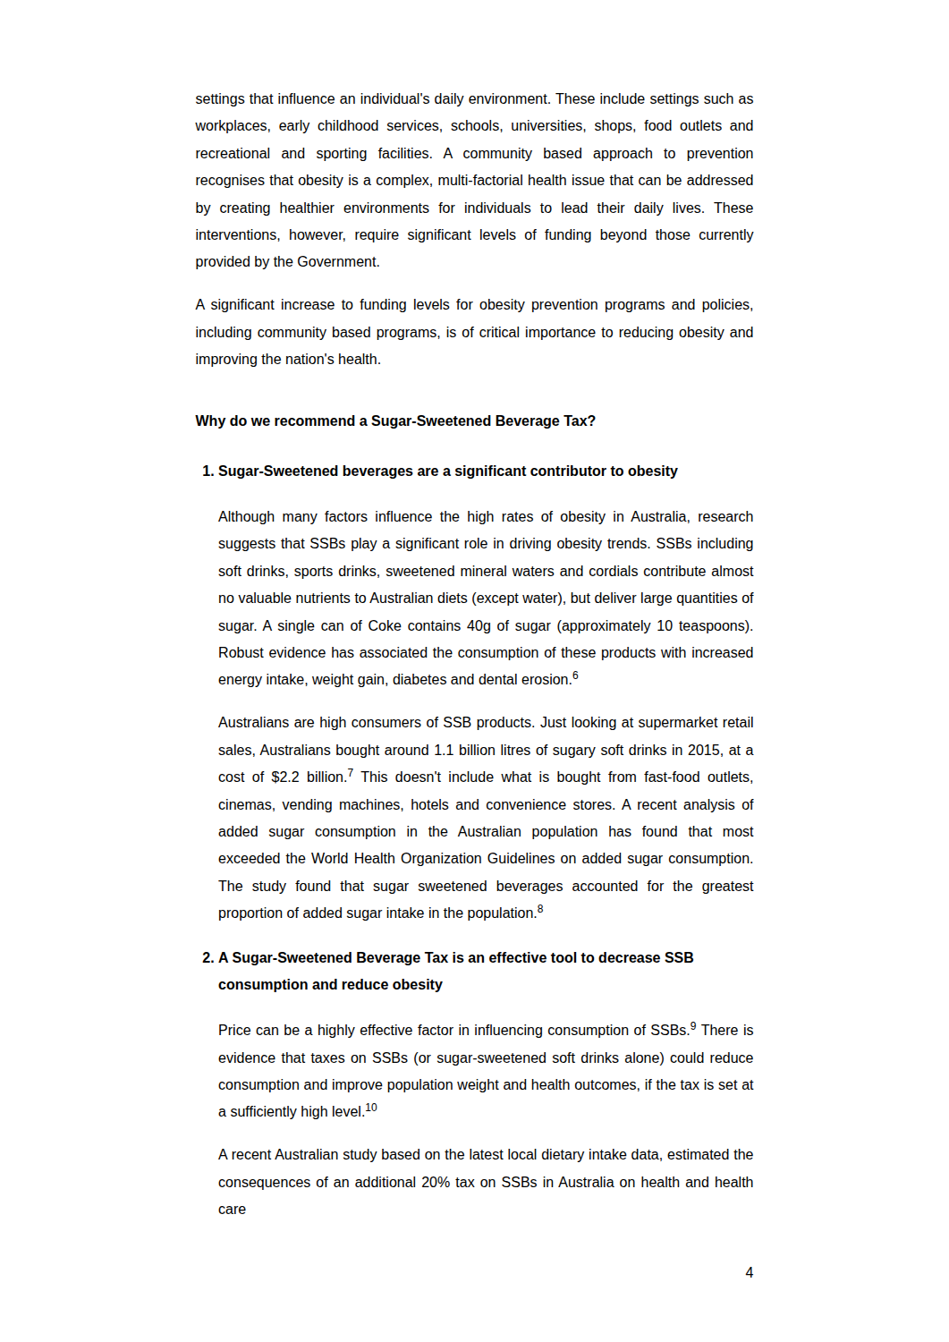settings that influence an individual's daily environment. These include settings such as workplaces, early childhood services, schools, universities, shops, food outlets and recreational and sporting facilities. A community based approach to prevention recognises that obesity is a complex, multi-factorial health issue that can be addressed by creating healthier environments for individuals to lead their daily lives. These interventions, however, require significant levels of funding beyond those currently provided by the Government.
A significant increase to funding levels for obesity prevention programs and policies, including community based programs, is of critical importance to reducing obesity and improving the nation's health.
Why do we recommend a Sugar-Sweetened Beverage Tax?
Sugar-Sweetened beverages are a significant contributor to obesity
Although many factors influence the high rates of obesity in Australia, research suggests that SSBs play a significant role in driving obesity trends. SSBs including soft drinks, sports drinks, sweetened mineral waters and cordials contribute almost no valuable nutrients to Australian diets (except water), but deliver large quantities of sugar. A single can of Coke contains 40g of sugar (approximately 10 teaspoons). Robust evidence has associated the consumption of these products with increased energy intake, weight gain, diabetes and dental erosion.6
Australians are high consumers of SSB products. Just looking at supermarket retail sales, Australians bought around 1.1 billion litres of sugary soft drinks in 2015, at a cost of $2.2 billion.7 This doesn't include what is bought from fast-food outlets, cinemas, vending machines, hotels and convenience stores. A recent analysis of added sugar consumption in the Australian population has found that most exceeded the World Health Organization Guidelines on added sugar consumption. The study found that sugar sweetened beverages accounted for the greatest proportion of added sugar intake in the population.8
A Sugar-Sweetened Beverage Tax is an effective tool to decrease SSB consumption and reduce obesity
Price can be a highly effective factor in influencing consumption of SSBs.9 There is evidence that taxes on SSBs (or sugar-sweetened soft drinks alone) could reduce consumption and improve population weight and health outcomes, if the tax is set at a sufficiently high level.10
A recent Australian study based on the latest local dietary intake data, estimated the consequences of an additional 20% tax on SSBs in Australia on health and health care
4